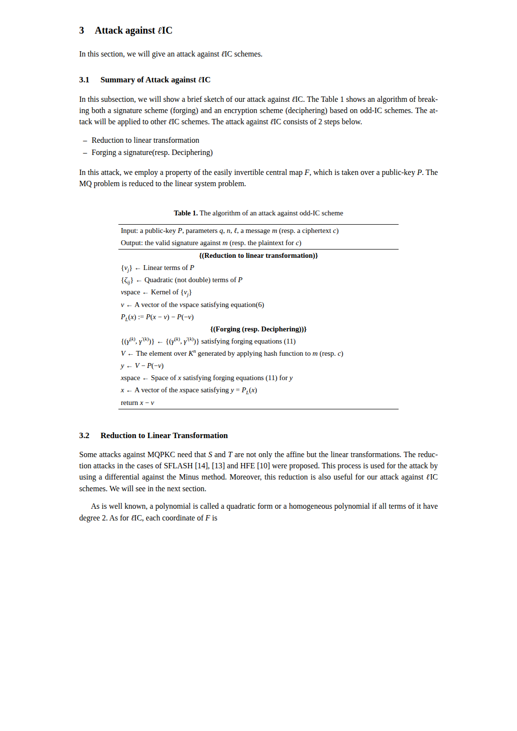3 Attack against ℓ IC
In this section, we will give an attack against ℓ IC schemes.
3.1 Summary of Attack against ℓ IC
In this subsection, we will show a brief sketch of our attack against ℓ IC. The Table 1 shows an algorithm of breaking both a signature scheme (forging) and an encryption scheme (deciphering) based on odd-IC schemes. The attack will be applied to other ℓ IC schemes. The attack against ℓ IC consists of 2 steps below.
Reduction to linear transformation
Forging a signature(resp. Deciphering)
In this attack, we employ a property of the easily invertible central map F, which is taken over a public-key P. The MQ problem is reduced to the linear system problem.
Table 1. The algorithm of an attack against odd-IC scheme
| Input: a public-key P , parameters q , n , ℓ , a message m (resp. a ciphertext c ) |
| Output: the valid signature against m (resp. the plaintext for c ) |
| {(Reduction to linear transformation)} |
| { ν j } ← Linear terms of P |
| { ζ ij } ← Quadratic (not double) terms of P |
| v space ← Kernel of { ν j } |
| v ← A vector of the v space satisfying equation(6) |
| P L ( x ) := P ( x − v ) − P (− v ) |
| {(Forging (resp. Deciphering))} |
| {( γ ( k ) , γ ′( k ) )} ← {( γ ( k ) , γ ′( k ) )} satisfying forging equations (11) |
| V ← The element over K n generated by applying hash function to m (resp. c ) |
| y ← V − P (− v ) |
| x space ← Space of x satisfying forging equations (11) for y |
| x ← A vector of the x space satisfying y = P L ( x ) |
| return x − v |
3.2 Reduction to Linear Transformation
Some attacks against MQPKC need that S and T are not only the affine but the linear transformations. The reduction attacks in the cases of SFLASH [14], [13] and HFE [10] were proposed. This process is used for the attack by using a differential against the Minus method. Moreover, this reduction is also useful for our attack against ℓ IC schemes. We will see in the next section.
As is well known, a polynomial is called a quadratic form or a homogeneous polynomial if all terms of it have degree 2. As for ℓ IC, each coordinate of F is